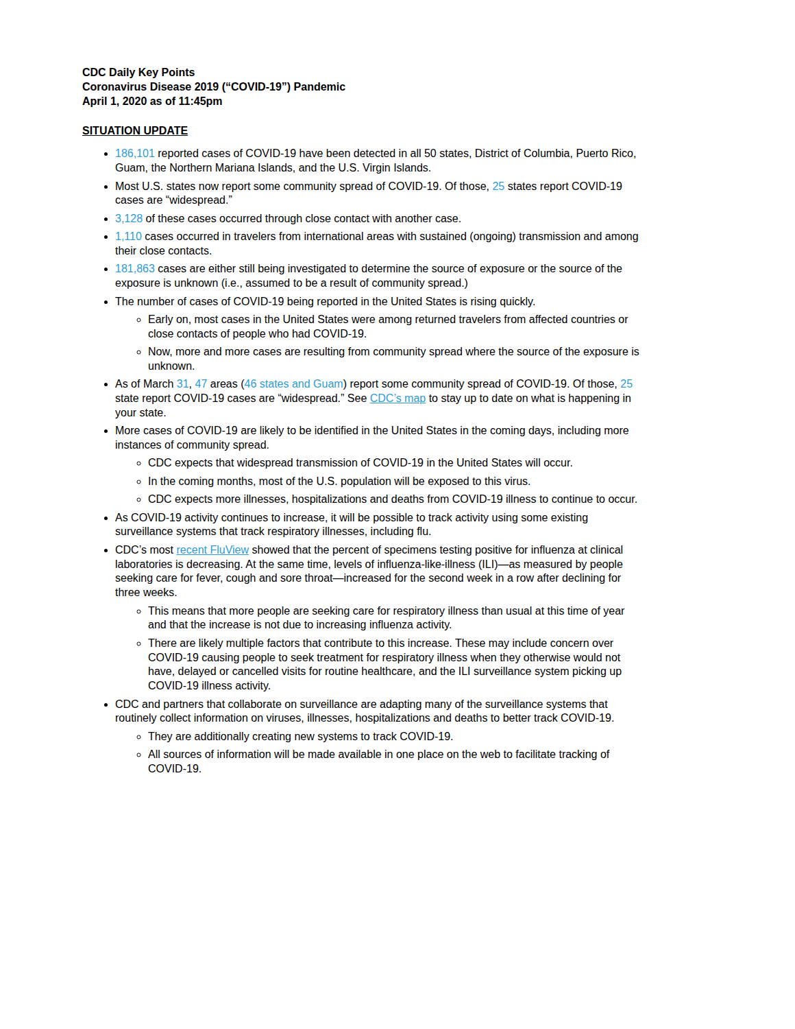CDC Daily Key Points
Coronavirus Disease 2019 (“COVID-19”) Pandemic
April 1, 2020 as of 11:45pm
SITUATION UPDATE
186,101 reported cases of COVID-19 have been detected in all 50 states, District of Columbia, Puerto Rico, Guam, the Northern Mariana Islands, and the U.S. Virgin Islands.
Most U.S. states now report some community spread of COVID-19. Of those, 25 states report COVID-19 cases are “widespread.”
3,128 of these cases occurred through close contact with another case.
1,110 cases occurred in travelers from international areas with sustained (ongoing) transmission and among their close contacts.
181,863 cases are either still being investigated to determine the source of exposure or the source of the exposure is unknown (i.e., assumed to be a result of community spread.)
The number of cases of COVID-19 being reported in the United States is rising quickly.
Early on, most cases in the United States were among returned travelers from affected countries or close contacts of people who had COVID-19.
Now, more and more cases are resulting from community spread where the source of the exposure is unknown.
As of March 31, 47 areas (46 states and Guam) report some community spread of COVID-19. Of those, 25 state report COVID-19 cases are “widespread.” See CDC’s map to stay up to date on what is happening in your state.
More cases of COVID-19 are likely to be identified in the United States in the coming days, including more instances of community spread.
CDC expects that widespread transmission of COVID-19 in the United States will occur.
In the coming months, most of the U.S. population will be exposed to this virus.
CDC expects more illnesses, hospitalizations and deaths from COVID-19 illness to continue to occur.
As COVID-19 activity continues to increase, it will be possible to track activity using some existing surveillance systems that track respiratory illnesses, including flu.
CDC’s most recent FluView showed that the percent of specimens testing positive for influenza at clinical laboratories is decreasing. At the same time, levels of influenza-like-illness (ILI)—as measured by people seeking care for fever, cough and sore throat—increased for the second week in a row after declining for three weeks.
This means that more people are seeking care for respiratory illness than usual at this time of year and that the increase is not due to increasing influenza activity.
There are likely multiple factors that contribute to this increase. These may include concern over COVID-19 causing people to seek treatment for respiratory illness when they otherwise would not have, delayed or cancelled visits for routine healthcare, and the ILI surveillance system picking up COVID-19 illness activity.
CDC and partners that collaborate on surveillance are adapting many of the surveillance systems that routinely collect information on viruses, illnesses, hospitalizations and deaths to better track COVID-19.
They are additionally creating new systems to track COVID-19.
All sources of information will be made available in one place on the web to facilitate tracking of COVID-19.